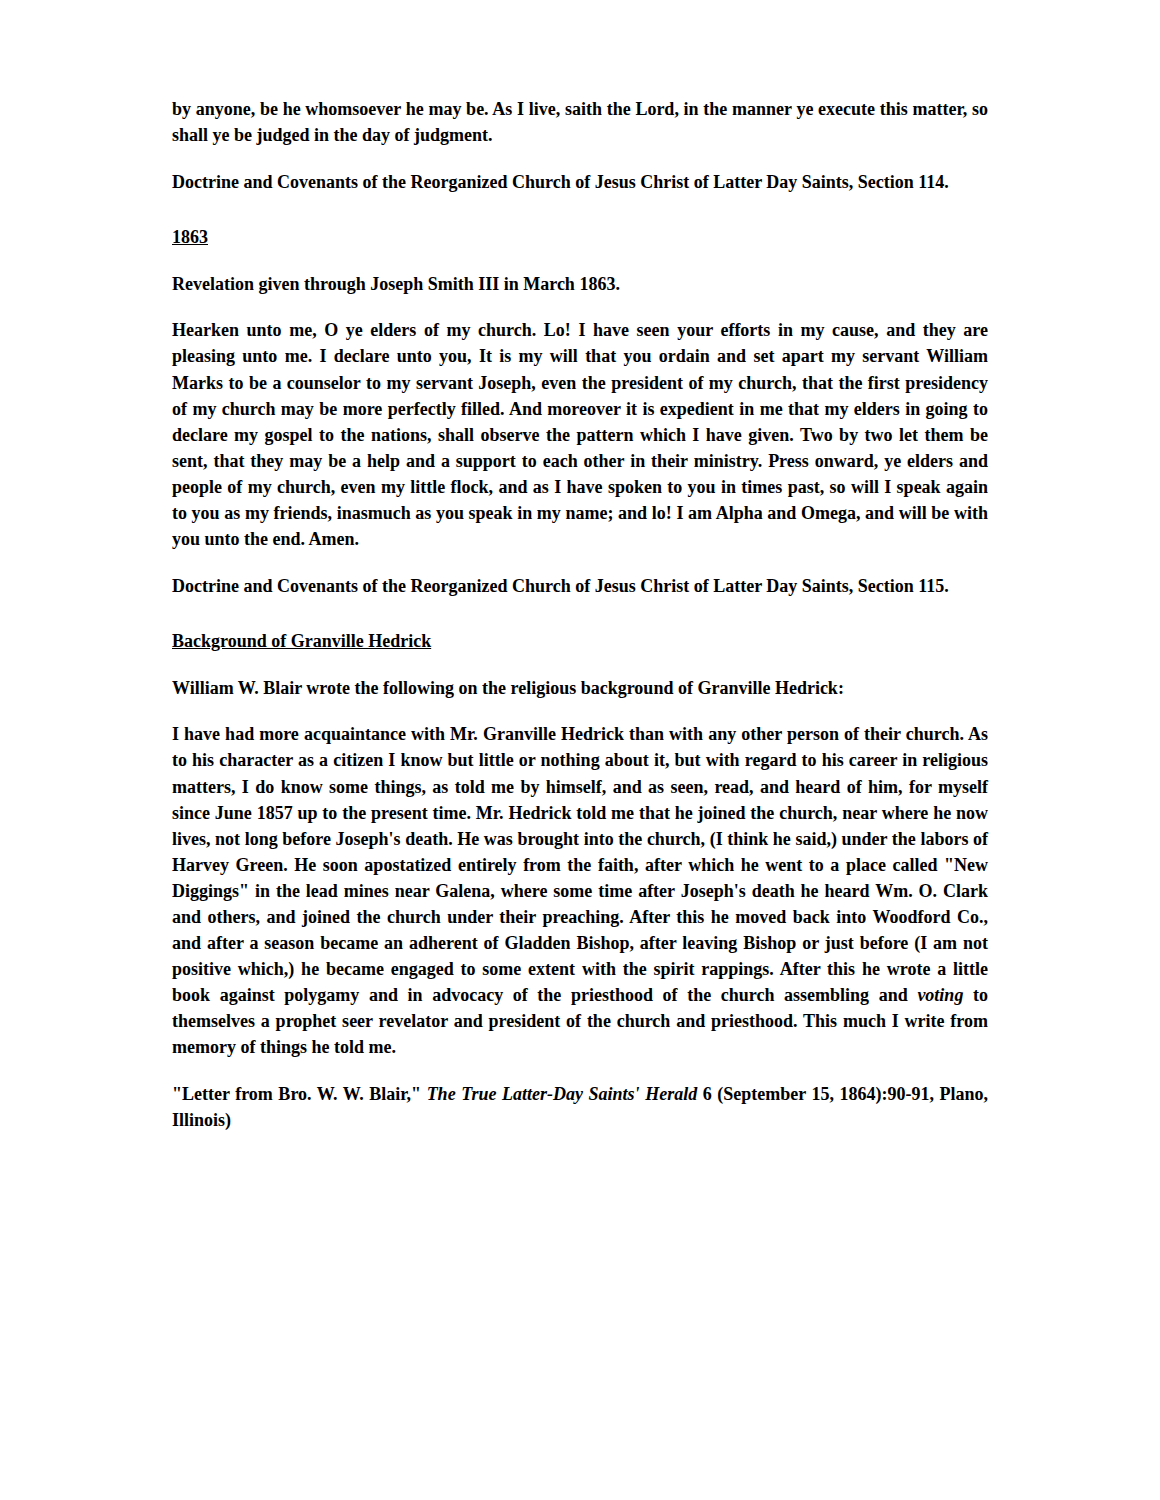by anyone, be he whomsoever he may be. As I live, saith the Lord, in the manner ye execute this matter, so shall ye be judged in the day of judgment.
Doctrine and Covenants of the Reorganized Church of Jesus Christ of Latter Day Saints, Section 114.
1863
Revelation given through Joseph Smith III in March 1863.
Hearken unto me, O ye elders of my church. Lo! I have seen your efforts in my cause, and they are pleasing unto me. I declare unto you, It is my will that you ordain and set apart my servant William Marks to be a counselor to my servant Joseph, even the president of my church, that the first presidency of my church may be more perfectly filled. And moreover it is expedient in me that my elders in going to declare my gospel to the nations, shall observe the pattern which I have given. Two by two let them be sent, that they may be a help and a support to each other in their ministry. Press onward, ye elders and people of my church, even my little flock, and as I have spoken to you in times past, so will I speak again to you as my friends, inasmuch as you speak in my name; and lo! I am Alpha and Omega, and will be with you unto the end. Amen.
Doctrine and Covenants of the Reorganized Church of Jesus Christ of Latter Day Saints, Section 115.
Background of Granville Hedrick
William W. Blair wrote the following on the religious background of Granville Hedrick:
I have had more acquaintance with Mr. Granville Hedrick than with any other person of their church. As to his character as a citizen I know but little or nothing about it, but with regard to his career in religious matters, I do know some things, as told me by himself, and as seen, read, and heard of him, for myself since June 1857 up to the present time. Mr. Hedrick told me that he joined the church, near where he now lives, not long before Joseph's death. He was brought into the church, (I think he said,) under the labors of Harvey Green. He soon apostatized entirely from the faith, after which he went to a place called "New Diggings" in the lead mines near Galena, where some time after Joseph's death he heard Wm. O. Clark and others, and joined the church under their preaching. After this he moved back into Woodford Co., and after a season became an adherent of Gladden Bishop, after leaving Bishop or just before (I am not positive which,) he became engaged to some extent with the spirit rappings. After this he wrote a little book against polygamy and in advocacy of the priesthood of the church assembling and voting to themselves a prophet seer revelator and president of the church and priesthood. This much I write from memory of things he told me.
"Letter from Bro. W. W. Blair," The True Latter-Day Saints' Herald 6 (September 15, 1864):90-91, Plano, Illinois)